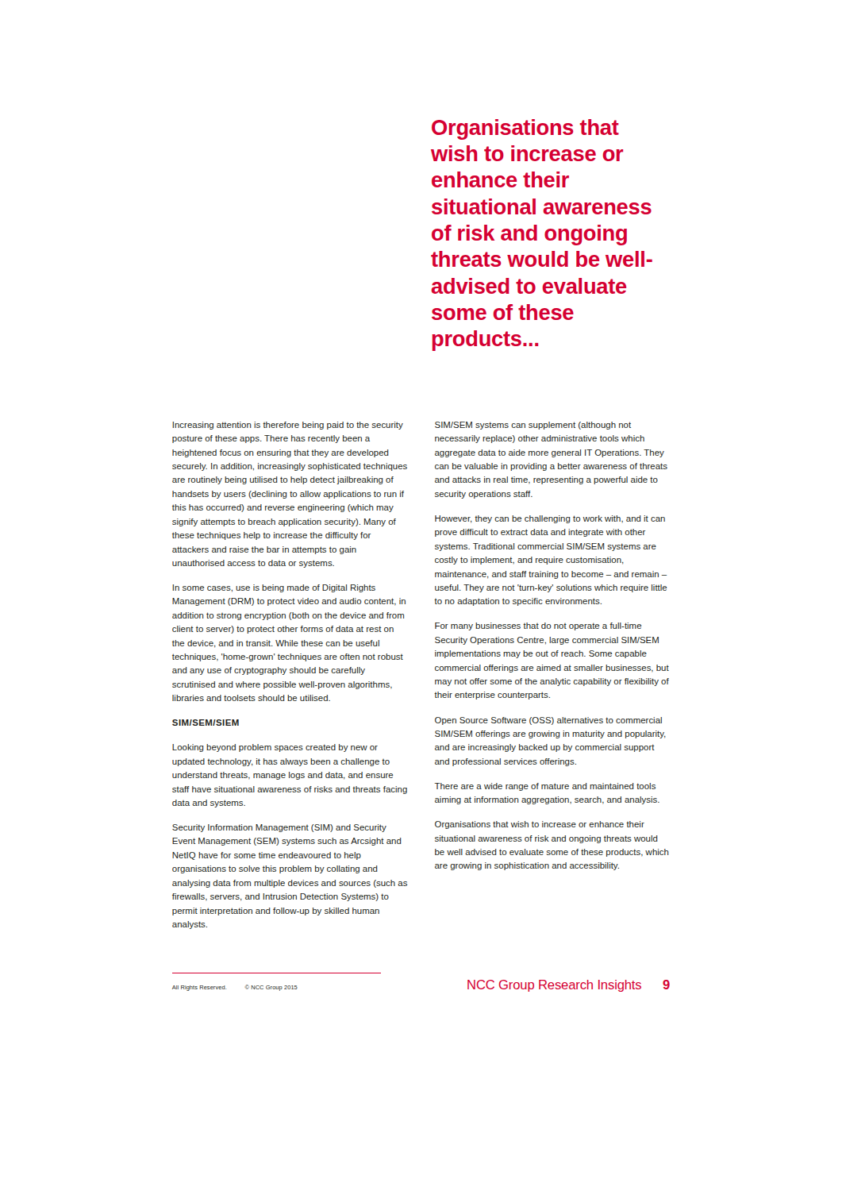Organisations that wish to increase or enhance their situational awareness of risk and ongoing threats would be well-advised to evaluate some of these products...
Increasing attention is therefore being paid to the security posture of these apps. There has recently been a heightened focus on ensuring that they are developed securely. In addition, increasingly sophisticated techniques are routinely being utilised to help detect jailbreaking of handsets by users (declining to allow applications to run if this has occurred) and reverse engineering (which may signify attempts to breach application security). Many of these techniques help to increase the difficulty for attackers and raise the bar in attempts to gain unauthorised access to data or systems.
In some cases, use is being made of Digital Rights Management (DRM) to protect video and audio content, in addition to strong encryption (both on the device and from client to server) to protect other forms of data at rest on the device, and in transit. While these can be useful techniques, 'home-grown' techniques are often not robust and any use of cryptography should be carefully scrutinised and where possible well-proven algorithms, libraries and toolsets should be utilised.
SIM/SEM/SIEM
Looking beyond problem spaces created by new or updated technology, it has always been a challenge to understand threats, manage logs and data, and ensure staff have situational awareness of risks and threats facing data and systems.
Security Information Management (SIM) and Security Event Management (SEM) systems such as Arcsight and NetIQ have for some time endeavoured to help organisations to solve this problem by collating and analysing data from multiple devices and sources (such as firewalls, servers, and Intrusion Detection Systems) to permit interpretation and follow-up by skilled human analysts.
SIM/SEM systems can supplement (although not necessarily replace) other administrative tools which aggregate data to aide more general IT Operations. They can be valuable in providing a better awareness of threats and attacks in real time, representing a powerful aide to security operations staff.
However, they can be challenging to work with, and it can prove difficult to extract data and integrate with other systems. Traditional commercial SIM/SEM systems are costly to implement, and require customisation, maintenance, and staff training to become – and remain – useful. They are not 'turn-key' solutions which require little to no adaptation to specific environments.
For many businesses that do not operate a full-time Security Operations Centre, large commercial SIM/SEM implementations may be out of reach. Some capable commercial offerings are aimed at smaller businesses, but may not offer some of the analytic capability or flexibility of their enterprise counterparts.
Open Source Software (OSS) alternatives to commercial SIM/SEM offerings are growing in maturity and popularity, and are increasingly backed up by commercial support and professional services offerings.
There are a wide range of mature and maintained tools aiming at information aggregation, search, and analysis.
Organisations that wish to increase or enhance their situational awareness of risk and ongoing threats would be well advised to evaluate some of these products, which are growing in sophistication and accessibility.
All Rights Reserved.© NCC Group 2015
NCC Group Research Insights
9